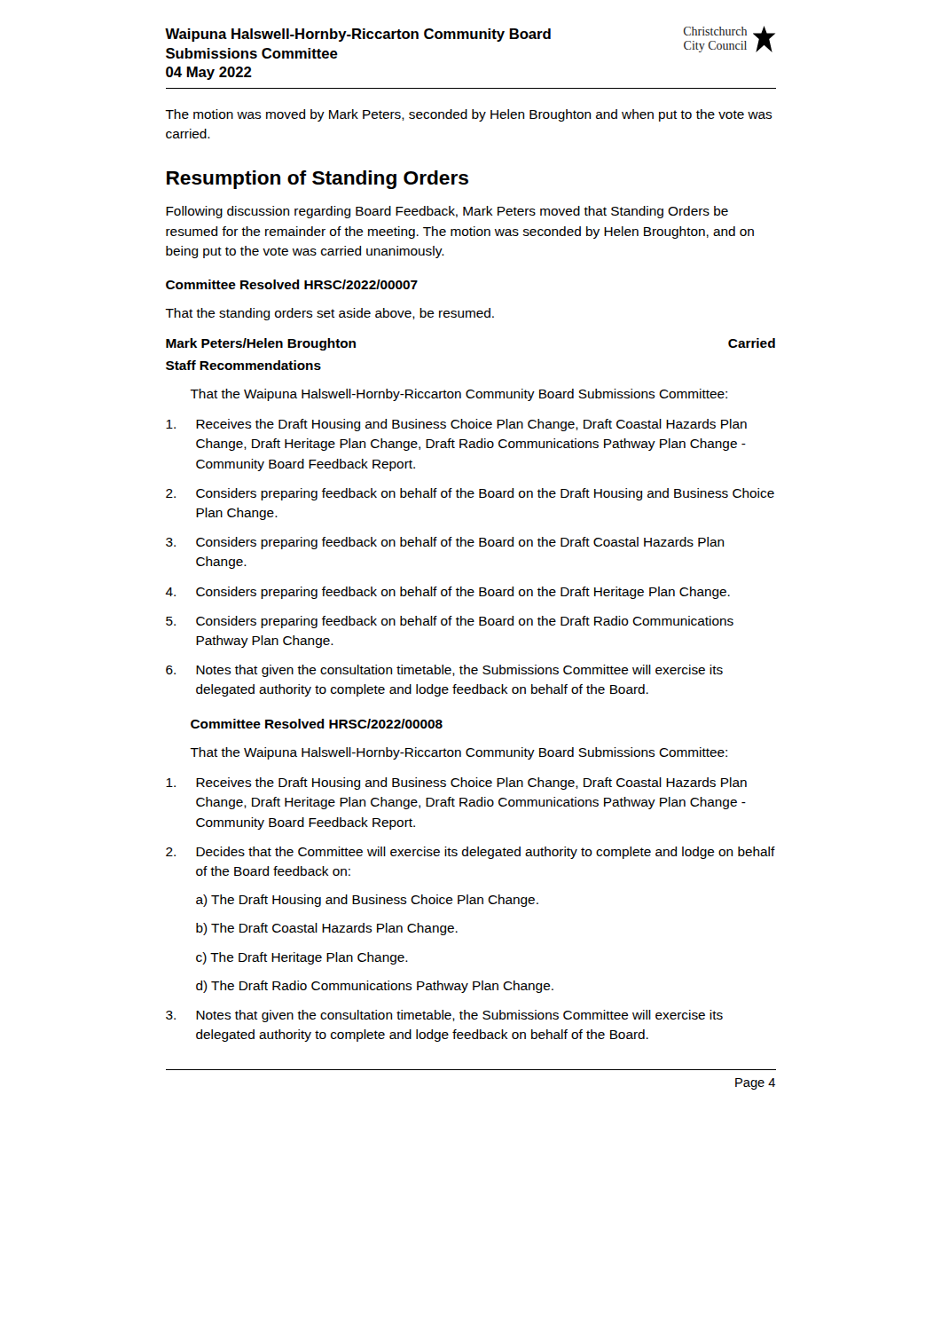Waipuna Halswell-Hornby-Riccarton Community Board Submissions Committee 04 May 2022
Christchurch
City Council
The motion was moved by Mark Peters, seconded by Helen Broughton and when put to the vote was carried.
Resumption of Standing Orders
Following discussion regarding Board Feedback, Mark Peters moved that Standing Orders be resumed for the remainder of the meeting. The motion was seconded by Helen Broughton, and on being put to the vote was carried unanimously.
Committee Resolved HRSC/2022/00007
That the standing orders set aside above, be resumed.
Mark Peters/Helen Broughton Carried
Staff Recommendations
That the Waipuna Halswell-Hornby-Riccarton Community Board Submissions Committee:
1. Receives the Draft Housing and Business Choice Plan Change, Draft Coastal Hazards Plan Change, Draft Heritage Plan Change, Draft Radio Communications Pathway Plan Change - Community Board Feedback Report.
2. Considers preparing feedback on behalf of the Board on the Draft Housing and Business Choice Plan Change.
3. Considers preparing feedback on behalf of the Board on the Draft Coastal Hazards Plan Change.
4. Considers preparing feedback on behalf of the Board on the Draft Heritage Plan Change.
5. Considers preparing feedback on behalf of the Board on the Draft Radio Communications Pathway Plan Change.
6. Notes that given the consultation timetable, the Submissions Committee will exercise its delegated authority to complete and lodge feedback on behalf of the Board.
Committee Resolved HRSC/2022/00008
That the Waipuna Halswell-Hornby-Riccarton Community Board Submissions Committee:
1. Receives the Draft Housing and Business Choice Plan Change, Draft Coastal Hazards Plan Change, Draft Heritage Plan Change, Draft Radio Communications Pathway Plan Change - Community Board Feedback Report.
2. Decides that the Committee will exercise its delegated authority to complete and lodge on behalf of the Board feedback on:
a) The Draft Housing and Business Choice Plan Change.
b) The Draft Coastal Hazards Plan Change.
c) The Draft Heritage Plan Change.
d) The Draft Radio Communications Pathway Plan Change.
3. Notes that given the consultation timetable, the Submissions Committee will exercise its delegated authority to complete and lodge feedback on behalf of the Board.
Page 4